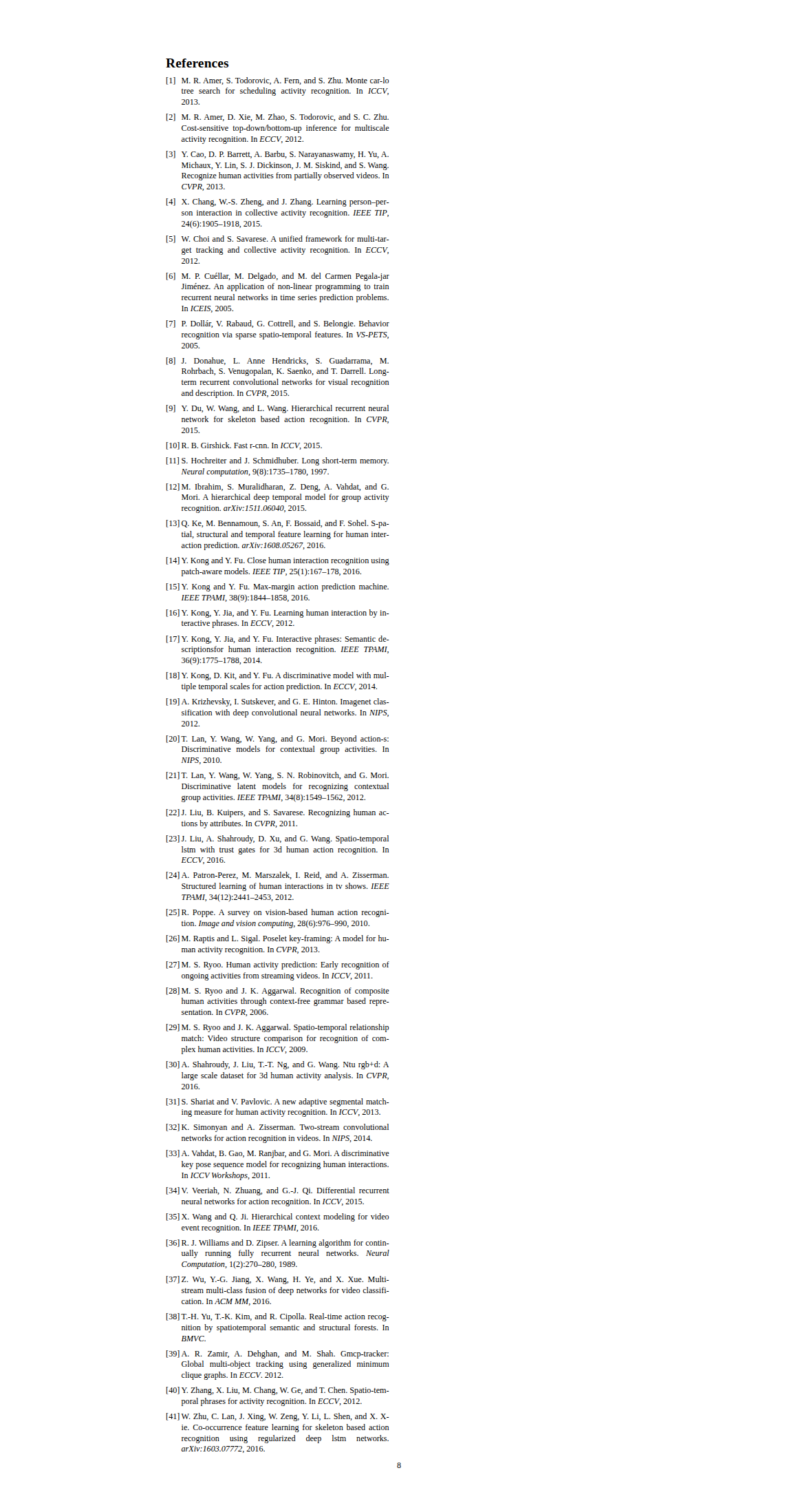References
[1] M. R. Amer, S. Todorovic, A. Fern, and S. Zhu. Monte car-lo tree search for scheduling activity recognition. In ICCV, 2013.
[2] M. R. Amer, D. Xie, M. Zhao, S. Todorovic, and S. C. Zhu. Cost-sensitive top-down/bottom-up inference for multiscale activity recognition. In ECCV, 2012.
[3] Y. Cao, D. P. Barrett, A. Barbu, S. Narayanaswamy, H. Yu, A. Michaux, Y. Lin, S. J. Dickinson, J. M. Siskind, and S. Wang. Recognize human activities from partially observed videos. In CVPR, 2013.
[4] X. Chang, W.-S. Zheng, and J. Zhang. Learning person–person interaction in collective activity recognition. IEEE TIP, 24(6):1905–1918, 2015.
[5] W. Choi and S. Savarese. A unified framework for multi-target tracking and collective activity recognition. In ECCV, 2012.
[6] M. P. Cuéllar, M. Delgado, and M. del Carmen Pegala-jar Jiménez. An application of non-linear programming to train recurrent neural networks in time series prediction problems. In ICEIS, 2005.
[7] P. Dollár, V. Rabaud, G. Cottrell, and S. Belongie. Behavior recognition via sparse spatio-temporal features. In VS-PETS, 2005.
[8] J. Donahue, L. Anne Hendricks, S. Guadarrama, M. Rohrbach, S. Venugopalan, K. Saenko, and T. Darrell. Long-term recurrent convolutional networks for visual recognition and description. In CVPR, 2015.
[9] Y. Du, W. Wang, and L. Wang. Hierarchical recurrent neural network for skeleton based action recognition. In CVPR, 2015.
[10] R. B. Girshick. Fast r-cnn. In ICCV, 2015.
[11] S. Hochreiter and J. Schmidhuber. Long short-term memory. Neural computation, 9(8):1735–1780, 1997.
[12] M. Ibrahim, S. Muralidharan, Z. Deng, A. Vahdat, and G. Mori. A hierarchical deep temporal model for group activity recognition. arXiv:1511.06040, 2015.
[13] Q. Ke, M. Bennamoun, S. An, F. Bossaid, and F. Sohel. S-patial, structural and temporal feature learning for human interaction prediction. arXiv:1608.05267, 2016.
[14] Y. Kong and Y. Fu. Close human interaction recognition using patch-aware models. IEEE TIP, 25(1):167–178, 2016.
[15] Y. Kong and Y. Fu. Max-margin action prediction machine. IEEE TPAMI, 38(9):1844–1858, 2016.
[16] Y. Kong, Y. Jia, and Y. Fu. Learning human interaction by interactive phrases. In ECCV, 2012.
[17] Y. Kong, Y. Jia, and Y. Fu. Interactive phrases: Semantic descriptionsfor human interaction recognition. IEEE TPAMI, 36(9):1775–1788, 2014.
[18] Y. Kong, D. Kit, and Y. Fu. A discriminative model with multiple temporal scales for action prediction. In ECCV, 2014.
[19] A. Krizhevsky, I. Sutskever, and G. E. Hinton. Imagenet classification with deep convolutional neural networks. In NIPS, 2012.
[20] T. Lan, Y. Wang, W. Yang, and G. Mori. Beyond action-s: Discriminative models for contextual group activities. In NIPS, 2010.
[21] T. Lan, Y. Wang, W. Yang, S. N. Robinovitch, and G. Mori. Discriminative latent models for recognizing contextual group activities. IEEE TPAMI, 34(8):1549–1562, 2012.
[22] J. Liu, B. Kuipers, and S. Savarese. Recognizing human actions by attributes. In CVPR, 2011.
[23] J. Liu, A. Shahroudy, D. Xu, and G. Wang. Spatio-temporal lstm with trust gates for 3d human action recognition. In ECCV, 2016.
[24] A. Patron-Perez, M. Marszalek, I. Reid, and A. Zisserman. Structured learning of human interactions in tv shows. IEEE TPAMI, 34(12):2441–2453, 2012.
[25] R. Poppe. A survey on vision-based human action recognition. Image and vision computing, 28(6):976–990, 2010.
[26] M. Raptis and L. Sigal. Poselet key-framing: A model for human activity recognition. In CVPR, 2013.
[27] M. S. Ryoo. Human activity prediction: Early recognition of ongoing activities from streaming videos. In ICCV, 2011.
[28] M. S. Ryoo and J. K. Aggarwal. Recognition of composite human activities through context-free grammar based representation. In CVPR, 2006.
[29] M. S. Ryoo and J. K. Aggarwal. Spatio-temporal relationship match: Video structure comparison for recognition of complex human activities. In ICCV, 2009.
[30] A. Shahroudy, J. Liu, T.-T. Ng, and G. Wang. Ntu rgb+d: A large scale dataset for 3d human activity analysis. In CVPR, 2016.
[31] S. Shariat and V. Pavlovic. A new adaptive segmental matching measure for human activity recognition. In ICCV, 2013.
[32] K. Simonyan and A. Zisserman. Two-stream convolutional networks for action recognition in videos. In NIPS, 2014.
[33] A. Vahdat, B. Gao, M. Ranjbar, and G. Mori. A discriminative key pose sequence model for recognizing human interactions. In ICCV Workshops, 2011.
[34] V. Veeriah, N. Zhuang, and G.-J. Qi. Differential recurrent neural networks for action recognition. In ICCV, 2015.
[35] X. Wang and Q. Ji. Hierarchical context modeling for video event recognition. In IEEE TPAMI, 2016.
[36] R. J. Williams and D. Zipser. A learning algorithm for continually running fully recurrent neural networks. Neural Computation, 1(2):270–280, 1989.
[37] Z. Wu, Y.-G. Jiang, X. Wang, H. Ye, and X. Xue. Multi-stream multi-class fusion of deep networks for video classification. In ACM MM, 2016.
[38] T.-H. Yu, T.-K. Kim, and R. Cipolla. Real-time action recognition by spatiotemporal semantic and structural forests. In BMVC.
[39] A. R. Zamir, A. Dehghan, and M. Shah. Gmcp-tracker: Global multi-object tracking using generalized minimum clique graphs. In ECCV. 2012.
[40] Y. Zhang, X. Liu, M. Chang, W. Ge, and T. Chen. Spatio-temporal phrases for activity recognition. In ECCV, 2012.
[41] W. Zhu, C. Lan, J. Xing, W. Zeng, Y. Li, L. Shen, and X. X-ie. Co-occurrence feature learning for skeleton based action recognition using regularized deep lstm networks. arXiv:1603.07772, 2016.
8